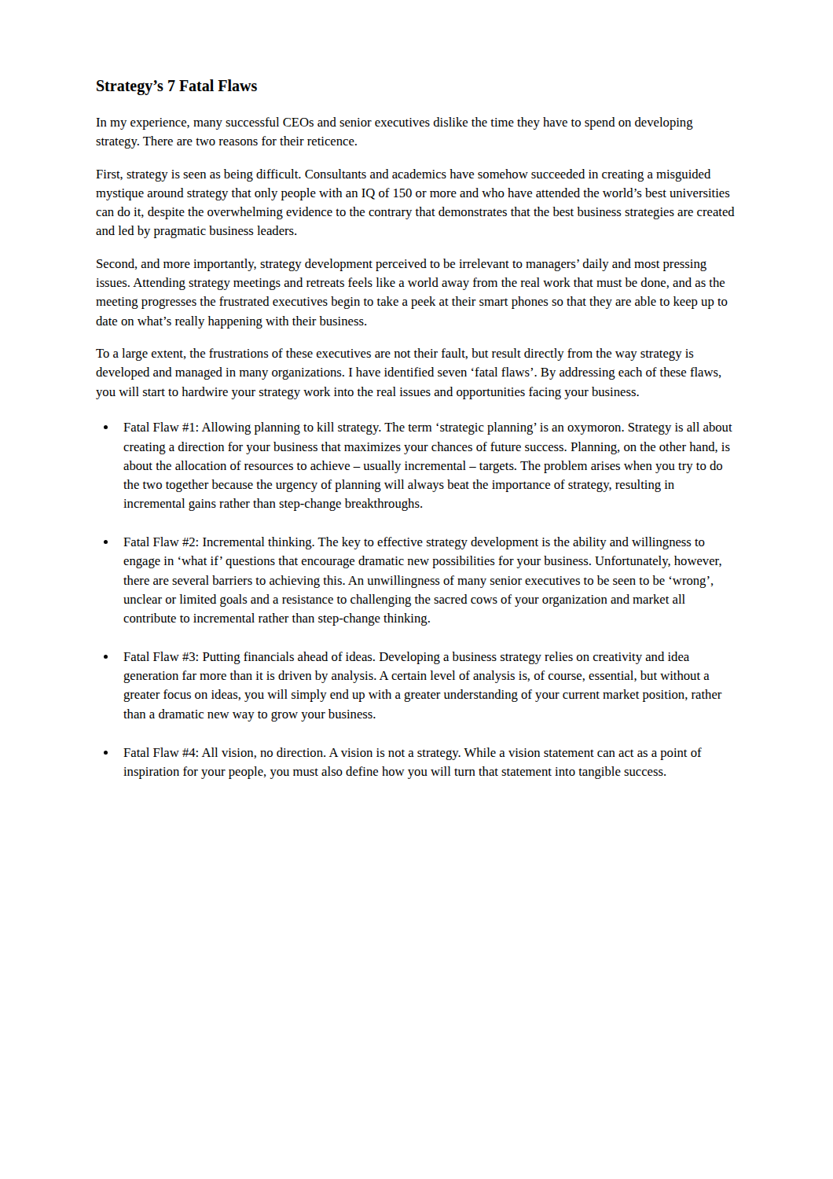Strategy’s 7 Fatal Flaws
In my experience, many successful CEOs and senior executives dislike the time they have to spend on developing strategy. There are two reasons for their reticence.
First, strategy is seen as being difficult. Consultants and academics have somehow succeeded in creating a misguided mystique around strategy that only people with an IQ of 150 or more and who have attended the world’s best universities can do it, despite the overwhelming evidence to the contrary that demonstrates that the best business strategies are created and led by pragmatic business leaders.
Second, and more importantly, strategy development perceived to be irrelevant to managers’ daily and most pressing issues. Attending strategy meetings and retreats feels like a world away from the real work that must be done, and as the meeting progresses the frustrated executives begin to take a peek at their smart phones so that they are able to keep up to date on what’s really happening with their business.
To a large extent, the frustrations of these executives are not their fault, but result directly from the way strategy is developed and managed in many organizations. I have identified seven ‘fatal flaws’. By addressing each of these flaws, you will start to hardwire your strategy work into the real issues and opportunities facing your business.
Fatal Flaw #1: Allowing planning to kill strategy. The term ‘strategic planning’ is an oxymoron. Strategy is all about creating a direction for your business that maximizes your chances of future success. Planning, on the other hand, is about the allocation of resources to achieve – usually incremental – targets. The problem arises when you try to do the two together because the urgency of planning will always beat the importance of strategy, resulting in incremental gains rather than step-change breakthroughs.
Fatal Flaw #2: Incremental thinking. The key to effective strategy development is the ability and willingness to engage in ‘what if’ questions that encourage dramatic new possibilities for your business. Unfortunately, however, there are several barriers to achieving this. An unwillingness of many senior executives to be seen to be ‘wrong’, unclear or limited goals and a resistance to challenging the sacred cows of your organization and market all contribute to incremental rather than step-change thinking.
Fatal Flaw #3: Putting financials ahead of ideas. Developing a business strategy relies on creativity and idea generation far more than it is driven by analysis. A certain level of analysis is, of course, essential, but without a greater focus on ideas, you will simply end up with a greater understanding of your current market position, rather than a dramatic new way to grow your business.
Fatal Flaw #4: All vision, no direction. A vision is not a strategy. While a vision statement can act as a point of inspiration for your people, you must also define how you will turn that statement into tangible success.